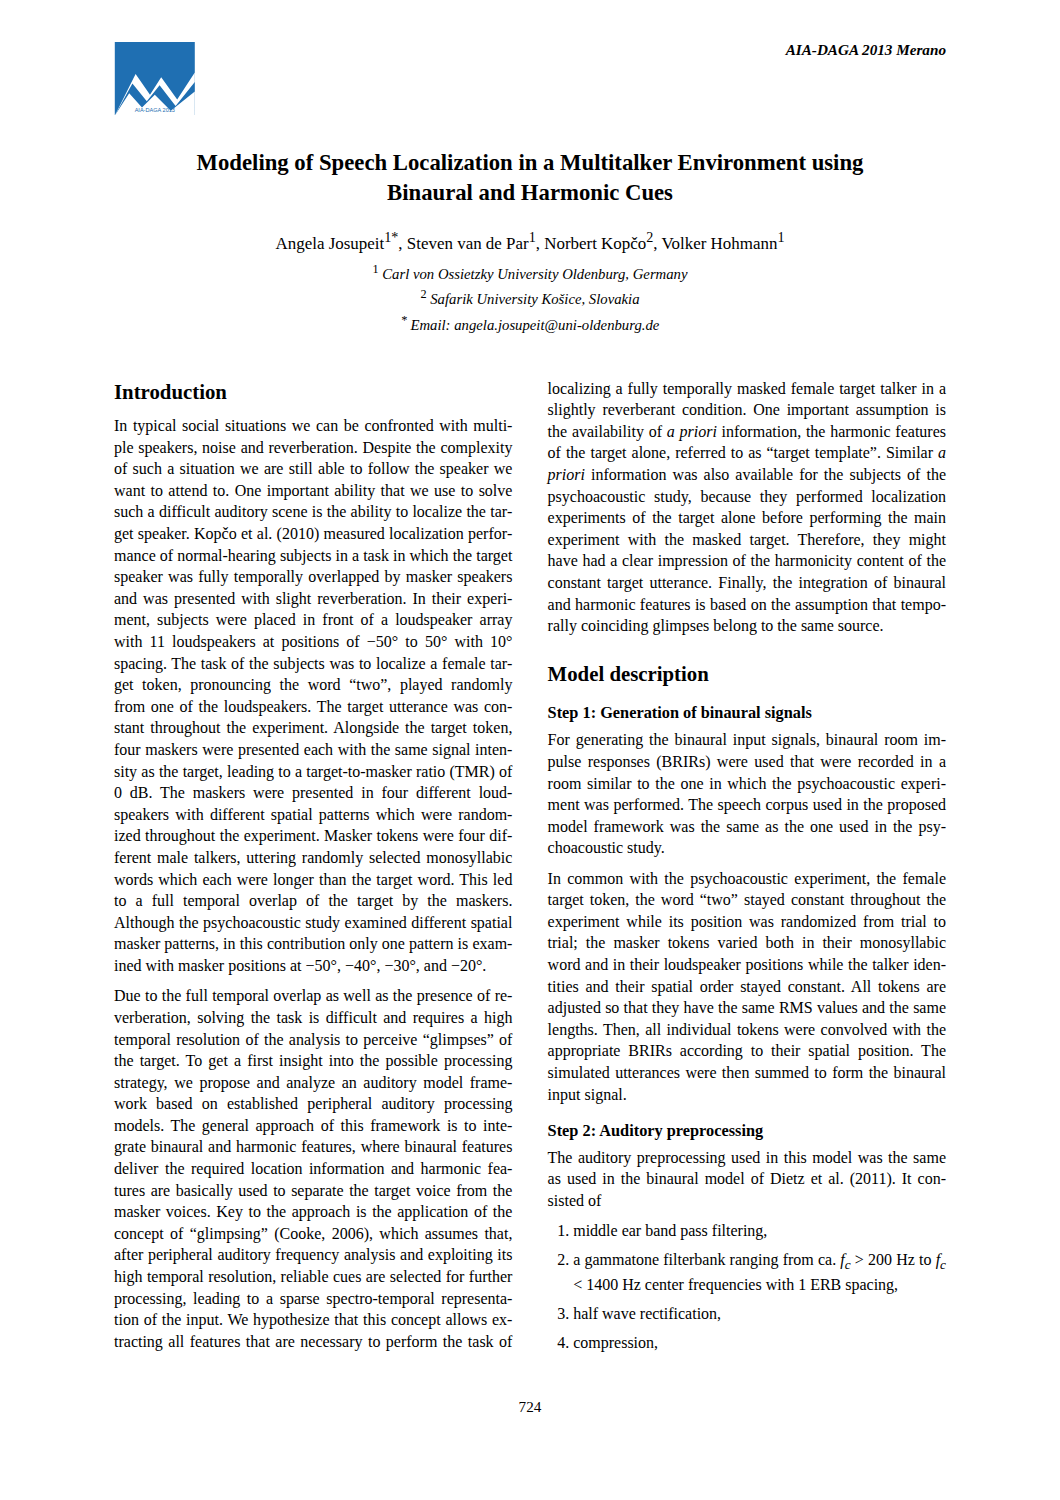AIA-DAGA 2013
AIA-DAGA 2013 Merano
Modeling of Speech Localization in a Multitalker Environment using
Binaural and Harmonic Cues
Angela Josupeit1*, Steven van de Par1, Norbert Kopčo2, Volker Hohmann1
1 Carl von Ossietzky University Oldenburg, Germany
2 Safarik University Košice, Slovakia
* Email: angela.josupeit@uni-oldenburg.de
Introduction
In typical social situations we can be confronted with multiple speakers, noise and reverberation. Despite the complexity of such a situation we are still able to follow the speaker we want to attend to. One important ability that we use to solve such a difficult auditory scene is the ability to localize the target speaker. Kopčo et al. (2010) measured localization performance of normal-hearing subjects in a task in which the target speaker was fully temporally overlapped by masker speakers and was presented with slight reverberation. In their experiment, subjects were placed in front of a loudspeaker array with 11 loudspeakers at positions of −50° to 50° with 10° spacing. The task of the subjects was to localize a female target token, pronouncing the word “two”, played randomly from one of the loudspeakers. The target utterance was constant throughout the experiment. Alongside the target token, four maskers were presented each with the same signal intensity as the target, leading to a target-to-masker ratio (TMR) of 0 dB. The maskers were presented in four different loudspeakers with different spatial patterns which were randomized throughout the experiment. Masker tokens were four different male talkers, uttering randomly selected monosyllabic words which each were longer than the target word. This led to a full temporal overlap of the target by the maskers. Although the psychoacoustic study examined different spatial masker patterns, in this contribution only one pattern is examined with masker positions at −50°, −40°, −30°, and −20°.
Due to the full temporal overlap as well as the presence of reverberation, solving the task is difficult and requires a high temporal resolution of the analysis to perceive “glimpses” of the target. To get a first insight into the possible processing strategy, we propose and analyze an auditory model framework based on established peripheral auditory processing models. The general approach of this framework is to integrate binaural and harmonic features, where binaural features deliver the required location information and harmonic features are basically used to separate the target voice from the masker voices. Key to the approach is the application of the concept of “glimpsing” (Cooke, 2006), which assumes that, after peripheral auditory frequency analysis and exploiting its high temporal resolution, reliable cues are selected for further processing, leading to a sparse spectro-temporal representation of the input. We hypothesize that this concept allows extracting all features that are necessary to perform the task of localizing a fully temporally masked female target talker in a slightly reverberant condition. One important assumption is the availability of a priori information, the harmonic features of the target alone, referred to as “target template”. Similar a priori information was also available for the subjects of the psychoacoustic study, because they performed localization experiments of the target alone before performing the main experiment with the masked target. Therefore, they might have had a clear impression of the harmonicity content of the constant target utterance. Finally, the integration of binaural and harmonic features is based on the assumption that temporally coinciding glimpses belong to the same source.
Model description
Step 1: Generation of binaural signals
For generating the binaural input signals, binaural room impulse responses (BRIRs) were used that were recorded in a room similar to the one in which the psychoacoustic experiment was performed. The speech corpus used in the proposed model framework was the same as the one used in the psychoacoustic study.
In common with the psychoacoustic experiment, the female target token, the word “two” stayed constant throughout the experiment while its position was randomized from trial to trial; the masker tokens varied both in their monosyllabic word and in their loudspeaker positions while the talker identities and their spatial order stayed constant. All tokens are adjusted so that they have the same RMS values and the same lengths. Then, all individual tokens were convolved with the appropriate BRIRs according to their spatial position. The simulated utterances were then summed to form the binaural input signal.
Step 2: Auditory preprocessing
The auditory preprocessing used in this model was the same as used in the binaural model of Dietz et al. (2011). It consisted of
middle ear band pass filtering,
a gammatone filterbank ranging from ca. fc > 200 Hz to fc < 1400 Hz center frequencies with 1 ERB spacing,
half wave rectification,
compression,
724